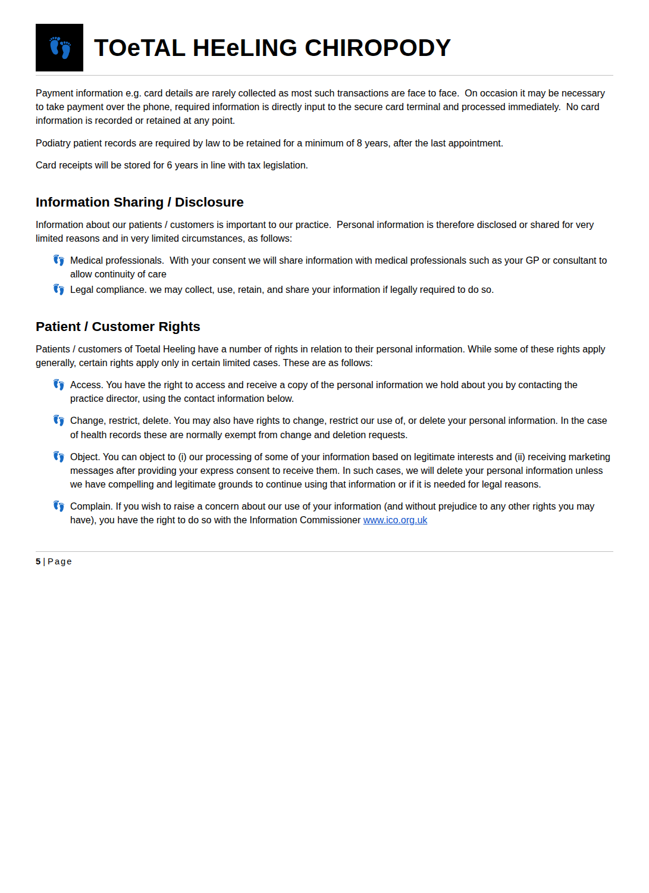👣
TOeTAL HEeLING CHIROPODY
Payment information e.g. card details are rarely collected as most such transactions are face to face. On occasion it may be necessary to take payment over the phone, required information is directly input to the secure card terminal and processed immediately. No card information is recorded or retained at any point.
Podiatry patient records are required by law to be retained for a minimum of 8 years, after the last appointment.
Card receipts will be stored for 6 years in line with tax legislation.
Information Sharing / Disclosure
Information about our patients / customers is important to our practice. Personal information is therefore disclosed or shared for very limited reasons and in very limited circumstances, as follows:
Medical professionals. With your consent we will share information with medical professionals such as your GP or consultant to allow continuity of care
Legal compliance. we may collect, use, retain, and share your information if legally required to do so.
Patient / Customer Rights
Patients / customers of Toetal Heeling have a number of rights in relation to their personal information. While some of these rights apply generally, certain rights apply only in certain limited cases. These are as follows:
Access. You have the right to access and receive a copy of the personal information we hold about you by contacting the practice director, using the contact information below.
Change, restrict, delete. You may also have rights to change, restrict our use of, or delete your personal information. In the case of health records these are normally exempt from change and deletion requests.
Object. You can object to (i) our processing of some of your information based on legitimate interests and (ii) receiving marketing messages after providing your express consent to receive them. In such cases, we will delete your personal information unless we have compelling and legitimate grounds to continue using that information or if it is needed for legal reasons.
Complain. If you wish to raise a concern about our use of your information (and without prejudice to any other rights you may have), you have the right to do so with the Information Commissioner www.ico.org.uk
5 | Page